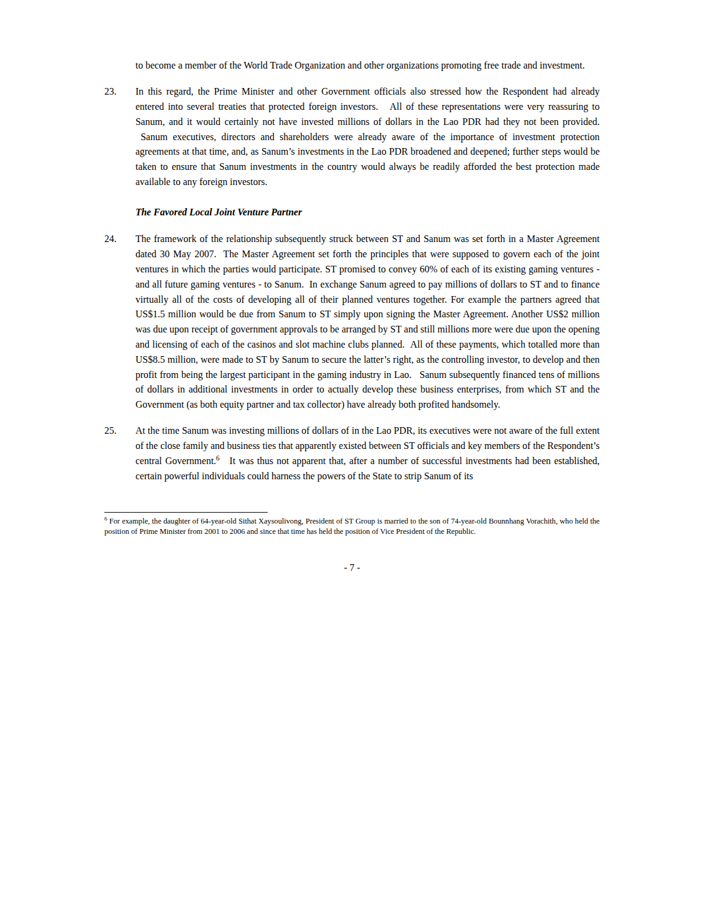to become a member of the World Trade Organization and other organizations promoting free trade and investment.
23.
In this regard, the Prime Minister and other Government officials also stressed how the Respondent had already entered into several treaties that protected foreign investors. All of these representations were very reassuring to Sanum, and it would certainly not have invested millions of dollars in the Lao PDR had they not been provided. Sanum executives, directors and shareholders were already aware of the importance of investment protection agreements at that time, and, as Sanum’s investments in the Lao PDR broadened and deepened; further steps would be taken to ensure that Sanum investments in the country would always be readily afforded the best protection made available to any foreign investors.
The Favored Local Joint Venture Partner
24.
The framework of the relationship subsequently struck between ST and Sanum was set forth in a Master Agreement dated 30 May 2007. The Master Agreement set forth the principles that were supposed to govern each of the joint ventures in which the parties would participate. ST promised to convey 60% of each of its existing gaming ventures - and all future gaming ventures - to Sanum. In exchange Sanum agreed to pay millions of dollars to ST and to finance virtually all of the costs of developing all of their planned ventures together. For example the partners agreed that US$1.5 million would be due from Sanum to ST simply upon signing the Master Agreement. Another US$2 million was due upon receipt of government approvals to be arranged by ST and still millions more were due upon the opening and licensing of each of the casinos and slot machine clubs planned. All of these payments, which totalled more than US$8.5 million, were made to ST by Sanum to secure the latter’s right, as the controlling investor, to develop and then profit from being the largest participant in the gaming industry in Lao. Sanum subsequently financed tens of millions of dollars in additional investments in order to actually develop these business enterprises, from which ST and the Government (as both equity partner and tax collector) have already both profited handsomely.
25.
At the time Sanum was investing millions of dollars of in the Lao PDR, its executives were not aware of the full extent of the close family and business ties that apparently existed between ST officials and key members of the Respondent’s central Government.6 It was thus not apparent that, after a number of successful investments had been established, certain powerful individuals could harness the powers of the State to strip Sanum of its
6 For example, the daughter of 64-year-old Sithat Xaysoulivong, President of ST Group is married to the son of 74-year-old Bounnhang Vorachith, who held the position of Prime Minister from 2001 to 2006 and since that time has held the position of Vice President of the Republic.
- 7 -